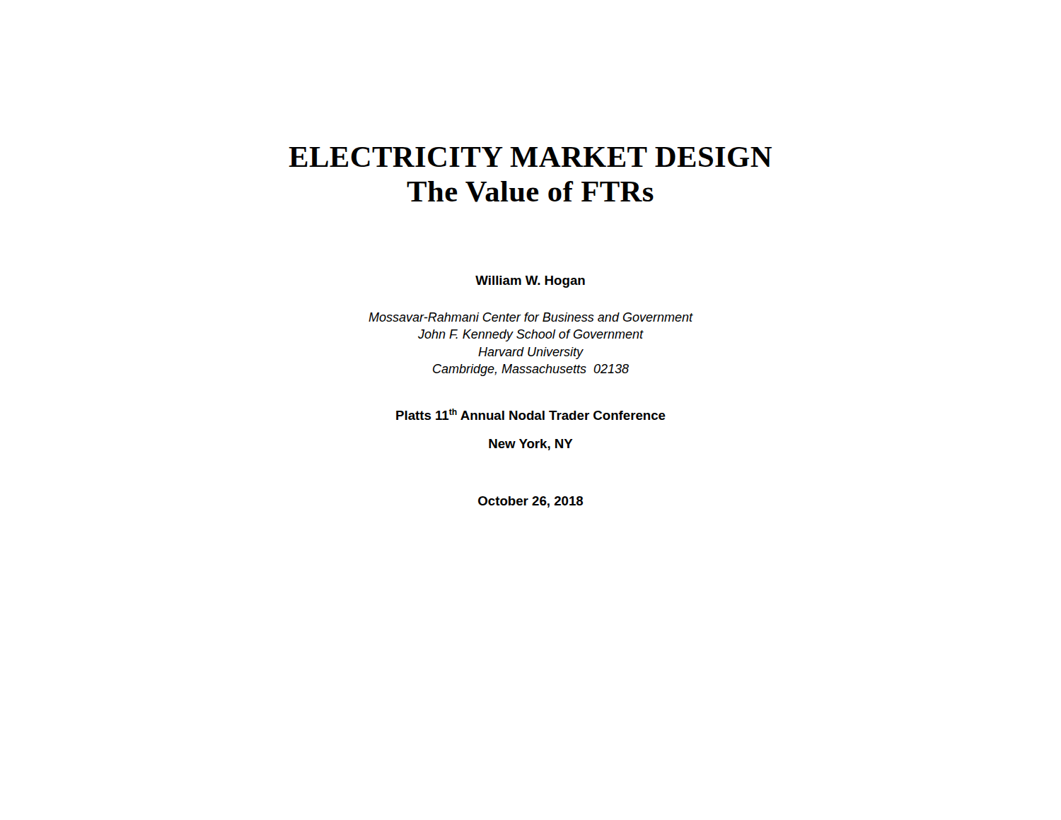ELECTRICITY MARKET DESIGNThe Value of FTRs
William W. Hogan
Mossavar-Rahmani Center for Business and Government
John F. Kennedy School of Government
Harvard University
Cambridge, Massachusetts 02138
Platts 11th Annual Nodal Trader Conference New York, NY
October 26, 2018